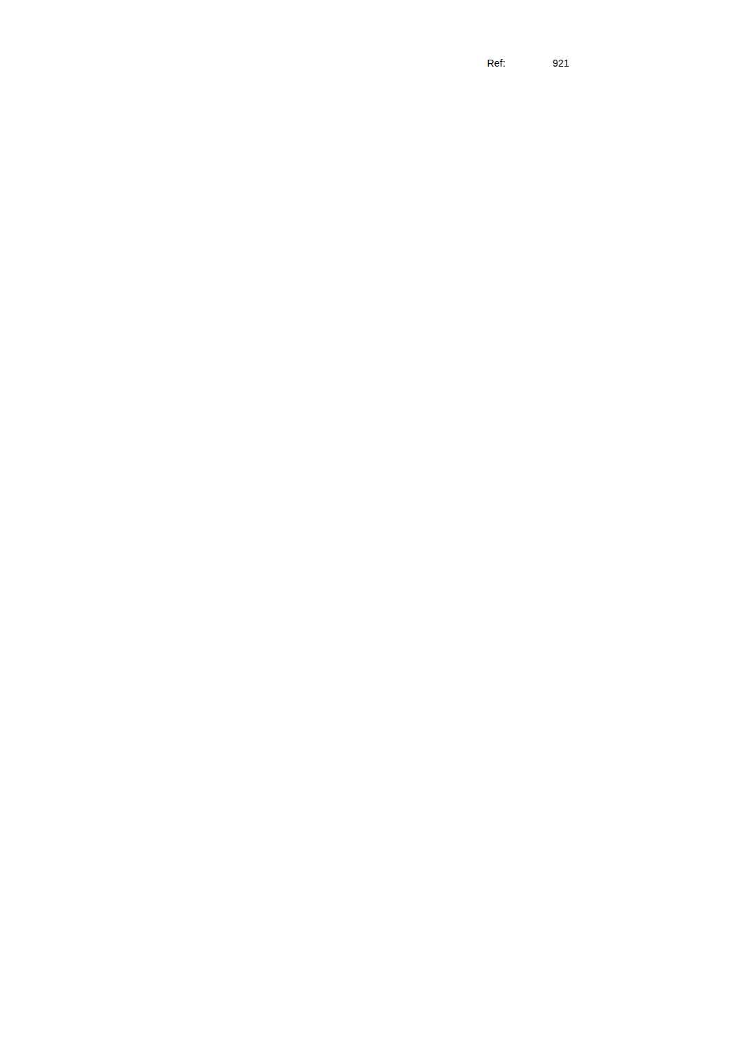Ref: 921